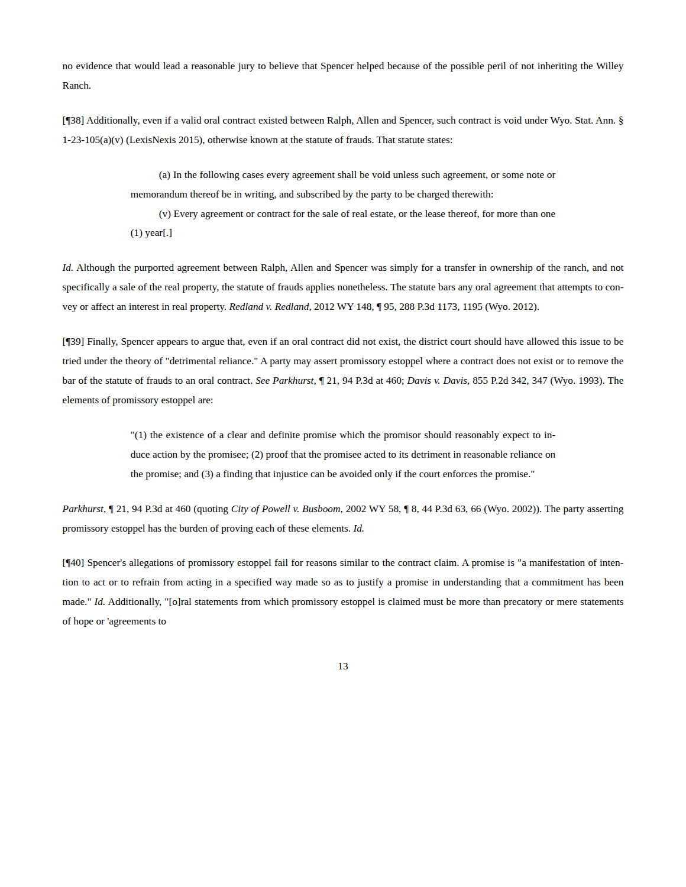no evidence that would lead a reasonable jury to believe that Spencer helped because of the possible peril of not inheriting the Willey Ranch.
[¶38] Additionally, even if a valid oral contract existed between Ralph, Allen and Spencer, such contract is void under Wyo. Stat. Ann. § 1-23-105(a)(v) (LexisNexis 2015), otherwise known at the statute of frauds. That statute states:
(a) In the following cases every agreement shall be void unless such agreement, or some note or memorandum thereof be in writing, and subscribed by the party to be charged therewith:
(v) Every agreement or contract for the sale of real estate, or the lease thereof, for more than one (1) year[.]
Id. Although the purported agreement between Ralph, Allen and Spencer was simply for a transfer in ownership of the ranch, and not specifically a sale of the real property, the statute of frauds applies nonetheless. The statute bars any oral agreement that attempts to convey or affect an interest in real property. Redland v. Redland, 2012 WY 148, ¶ 95, 288 P.3d 1173, 1195 (Wyo. 2012).
[¶39] Finally, Spencer appears to argue that, even if an oral contract did not exist, the district court should have allowed this issue to be tried under the theory of "detrimental reliance." A party may assert promissory estoppel where a contract does not exist or to remove the bar of the statute of frauds to an oral contract. See Parkhurst, ¶ 21, 94 P.3d at 460; Davis v. Davis, 855 P.2d 342, 347 (Wyo. 1993). The elements of promissory estoppel are:
"(1) the existence of a clear and definite promise which the promisor should reasonably expect to induce action by the promisee; (2) proof that the promisee acted to its detriment in reasonable reliance on the promise; and (3) a finding that injustice can be avoided only if the court enforces the promise."
Parkhurst, ¶ 21, 94 P.3d at 460 (quoting City of Powell v. Busboom, 2002 WY 58, ¶ 8, 44 P.3d 63, 66 (Wyo. 2002)). The party asserting promissory estoppel has the burden of proving each of these elements. Id.
[¶40] Spencer's allegations of promissory estoppel fail for reasons similar to the contract claim. A promise is "a manifestation of intention to act or to refrain from acting in a specified way made so as to justify a promise in understanding that a commitment has been made." Id. Additionally, "[o]ral statements from which promissory estoppel is claimed must be more than precatory or mere statements of hope or 'agreements to
13